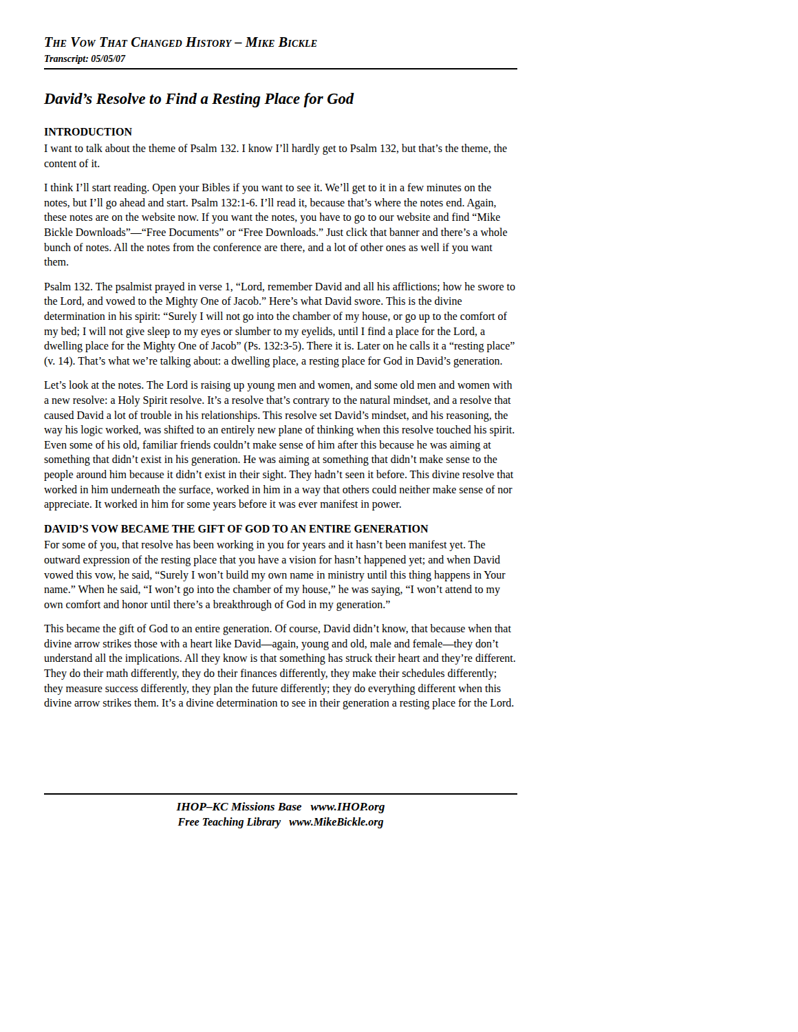The Vow That Changed History – Mike Bickle
Transcript: 05/05/07
David’s Resolve to Find a Resting Place for God
Introduction
I want to talk about the theme of Psalm 132. I know I’ll hardly get to Psalm 132, but that’s the theme, the content of it.
I think I’ll start reading. Open your Bibles if you want to see it. We’ll get to it in a few minutes on the notes, but I’ll go ahead and start. Psalm 132:1-6. I’ll read it, because that’s where the notes end. Again, these notes are on the website now. If you want the notes, you have to go to our website and find “Mike Bickle Downloads”—“Free Documents” or “Free Downloads.” Just click that banner and there’s a whole bunch of notes. All the notes from the conference are there, and a lot of other ones as well if you want them.
Psalm 132. The psalmist prayed in verse 1, “Lord, remember David and all his afflictions; how he swore to the Lord, and vowed to the Mighty One of Jacob.” Here’s what David swore. This is the divine determination in his spirit: “Surely I will not go into the chamber of my house, or go up to the comfort of my bed; I will not give sleep to my eyes or slumber to my eyelids, until I find a place for the Lord, a dwelling place for the Mighty One of Jacob” (Ps. 132:3-5). There it is. Later on he calls it a “resting place” (v. 14). That’s what we’re talking about: a dwelling place, a resting place for God in David’s generation.
Let’s look at the notes. The Lord is raising up young men and women, and some old men and women with a new resolve: a Holy Spirit resolve. It’s a resolve that’s contrary to the natural mindset, and a resolve that caused David a lot of trouble in his relationships. This resolve set David’s mindset, and his reasoning, the way his logic worked, was shifted to an entirely new plane of thinking when this resolve touched his spirit. Even some of his old, familiar friends couldn’t make sense of him after this because he was aiming at something that didn’t exist in his generation. He was aiming at something that didn’t make sense to the people around him because it didn’t exist in their sight. They hadn’t seen it before. This divine resolve that worked in him underneath the surface, worked in him in a way that others could neither make sense of nor appreciate. It worked in him for some years before it was ever manifest in power.
David’s Vow Became the Gift of God to an Entire Generation
For some of you, that resolve has been working in you for years and it hasn’t been manifest yet. The outward expression of the resting place that you have a vision for hasn’t happened yet; and when David vowed this vow, he said, “Surely I won’t build my own name in ministry until this thing happens in Your name.” When he said, “I won’t go into the chamber of my house,” he was saying, “I won’t attend to my own comfort and honor until there’s a breakthrough of God in my generation.”
This became the gift of God to an entire generation. Of course, David didn’t know, that because when that divine arrow strikes those with a heart like David—again, young and old, male and female—they don’t understand all the implications. All they know is that something has struck their heart and they’re different. They do their math differently, they do their finances differently, they make their schedules differently; they measure success differently, they plan the future differently; they do everything different when this divine arrow strikes them. It’s a divine determination to see in their generation a resting place for the Lord.
IHOP–KC Missions Base www.IHOP.org
Free Teaching Library www.MikeBickle.org